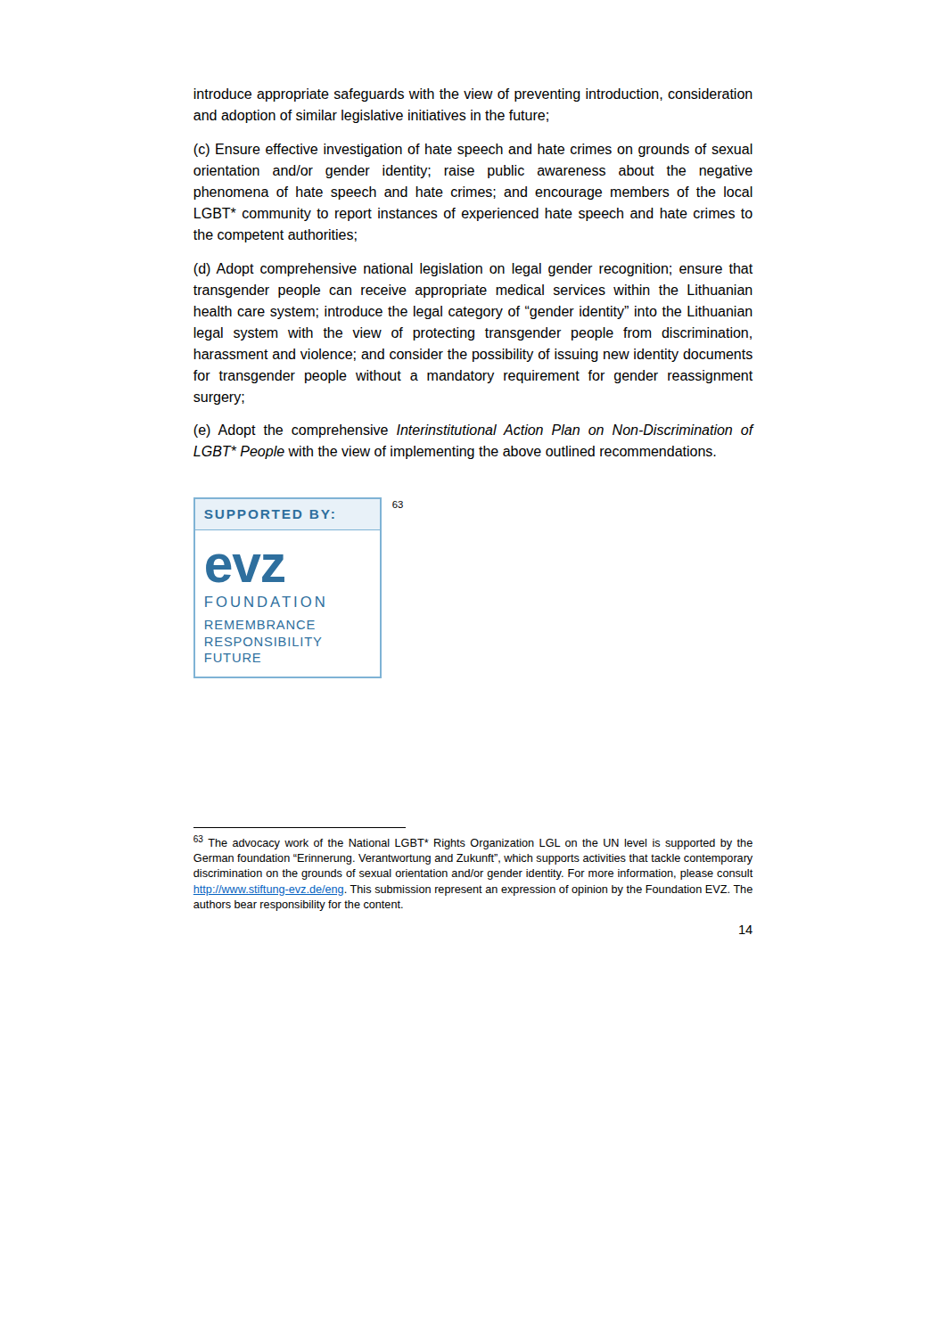introduce appropriate safeguards with the view of preventing introduction, consideration and adoption of similar legislative initiatives in the future;
(c) Ensure effective investigation of hate speech and hate crimes on grounds of sexual orientation and/or gender identity; raise public awareness about the negative phenomena of hate speech and hate crimes; and encourage members of the local LGBT* community to report instances of experienced hate speech and hate crimes to the competent authorities;
(d) Adopt comprehensive national legislation on legal gender recognition; ensure that transgender people can receive appropriate medical services within the Lithuanian health care system; introduce the legal category of “gender identity” into the Lithuanian legal system with the view of protecting transgender people from discrimination, harassment and violence; and consider the possibility of issuing new identity documents for transgender people without a mandatory requirement for gender reassignment surgery;
(e) Adopt the comprehensive Interinstitutional Action Plan on Non-Discrimination of LGBT* People with the view of implementing the above outlined recommendations.
63
SUPPORTED BY:
evz
FOUNDATION
REMEMBRANCE
RESPONSIBILITY
FUTURE
63 The advocacy work of the National LGBT* Rights Organization LGL on the UN level is supported by the German foundation “Erinnerung. Verantwortung and Zukunft”, which supports activities that tackle contemporary discrimination on the grounds of sexual orientation and/or gender identity. For more information, please consult http://www.stiftung-evz.de/eng. This submission represent an expression of opinion by the Foundation EVZ. The authors bear responsibility for the content.
14